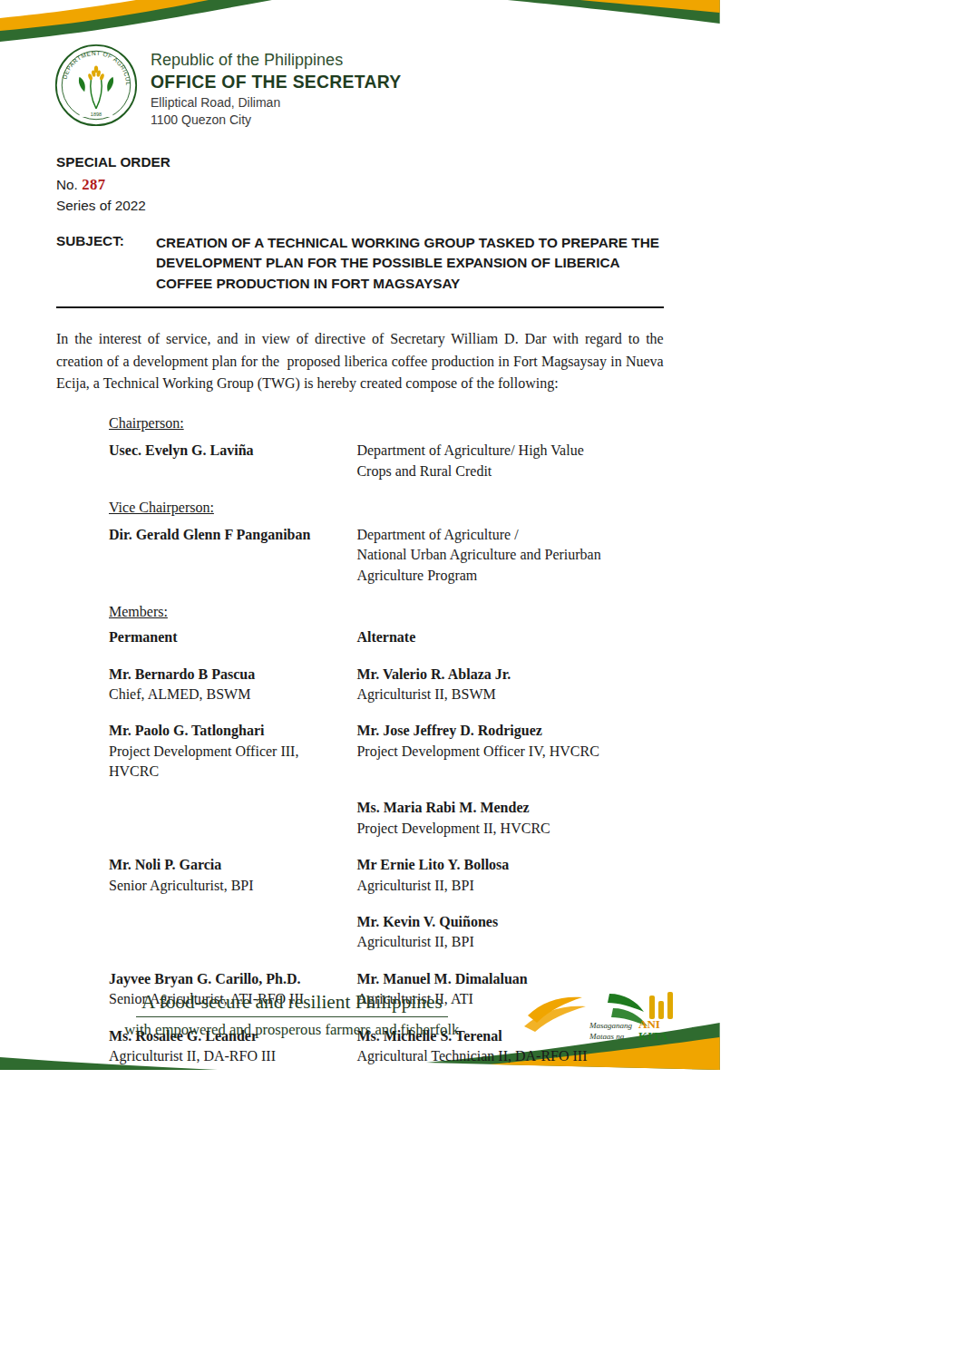DEPARTMENT OF AGRICULTURE 1898
Republic of the Philippines
OFFICE OF THE SECRETARY
Elliptical Road, Diliman
1100 Quezon City
SPECIAL ORDER
No. 287
Series of 2022
| SUBJECT: | CREATION OF A TECHNICAL WORKING GROUP TASKED TO PREPARE THE DEVELOPMENT PLAN FOR THE POSSIBLE EXPANSION OF LIBERICA COFFEE PRODUCTION IN FORT MAGSAYSAY |
In the interest of service, and in view of directive of Secretary William D. Dar with regard to the creation of a development plan for the proposed liberica coffee production in Fort Magsaysay in Nueva Ecija, a Technical Working Group (TWG) is hereby created compose of the following:
Chairperson:
| Usec. Evelyn G. Laviña | Department of Agriculture/ High Value Crops and Rural Credit |
Vice Chairperson:
| Dir. Gerald Glenn F Panganiban | Department of Agriculture / National Urban Agriculture and Periurban Agriculture Program |
Members:
| Permanent | Alternate |
| Mr. Bernardo B Pascua Chief, ALMED, BSWM | Mr. Valerio R. Ablaza Jr. Agriculturist II, BSWM |
| Mr. Paolo G. Tatlonghari Project Development Officer III, HVCRC | Mr. Jose Jeffrey D. Rodriguez Project Development Officer IV, HVCRC |
| | Ms. Maria Rabi M. Mendez Project Development II, HVCRC |
| Mr. Noli P. Garcia Senior Agriculturist, BPI | Mr Ernie Lito Y. Bollosa Agriculturist II, BPI |
| | Mr. Kevin V. Quiñones Agriculturist II, BPI |
| Jayvee Bryan G. Carillo, Ph.D. Senior Agriculturist, ATI-RFO III | Mr. Manuel M. Dimalaluan Agriculturist II, ATI |
| Ms. Rosalee G. Leander Agriculturist II, DA-RFO III | Ms. Michelle S. Terenal Agricultural Technician II, DA-RFO III |
A food-secure and resilient Philippines with empowered and prosperous farmers and fisherfolk
Masaganang Mataas na ANI KITA